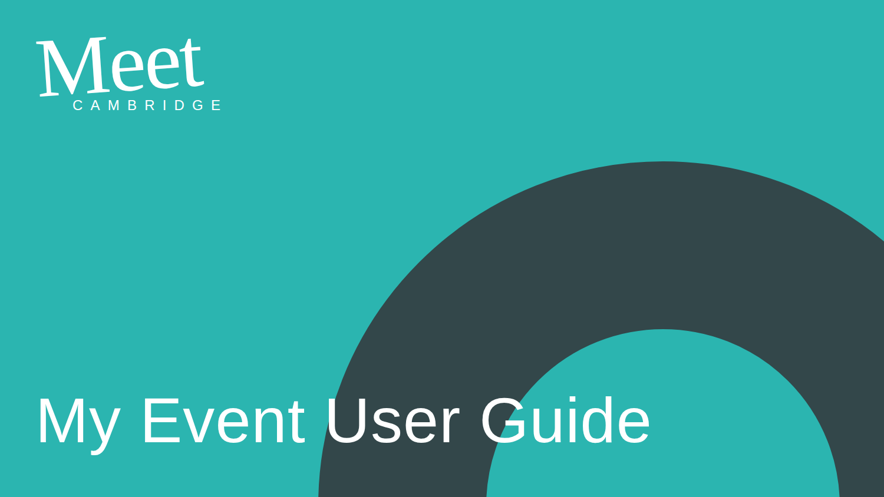Meet Cambridge
My Event User Guide